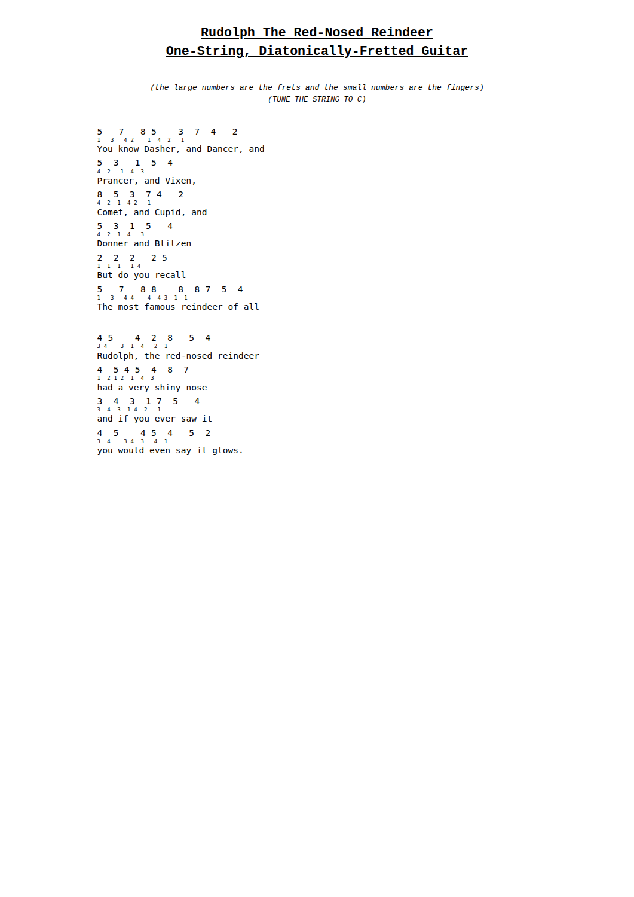Rudolph The Red-Nosed Reindeer One-String, Diatonically-Fretted Guitar
(the large numbers are the frets and the small numbers are the fingers)
(TUNE THE STRING TO C)
5   7   8 5    3  7  4   2
1   3   4 2    1  4  2   1
You know Dasher, and Dancer, and
5  3   1  5  4
4  2   1  4  3
Prancer, and Vixen,
8  5  3  7 4   2
4  2  1  4 2   1
Comet, and Cupid, and
5  3  1  5   4
4  2  1  4   3
Donner and Blitzen
2  2  2   2 5
1  1  1   1 4
But do you recall
5   7   8 8    8  8 7  5  4
1   3   4 4    4  4 3  1  1
The most famous reindeer of all
4 5    4  2  8   5  4
3 4    3  1  4   2  1
Rudolph, the red-nosed reindeer
4  5 4 5  4  8  7
1  2 1 2  1  4  3
had a very shiny nose
3  4  3  1 7  5   4
3  4  3  1 4  2   1
and if you ever saw it
4  5    4 5  4   5  2
3  4    3 4  3   4  1
you would even say it glows.